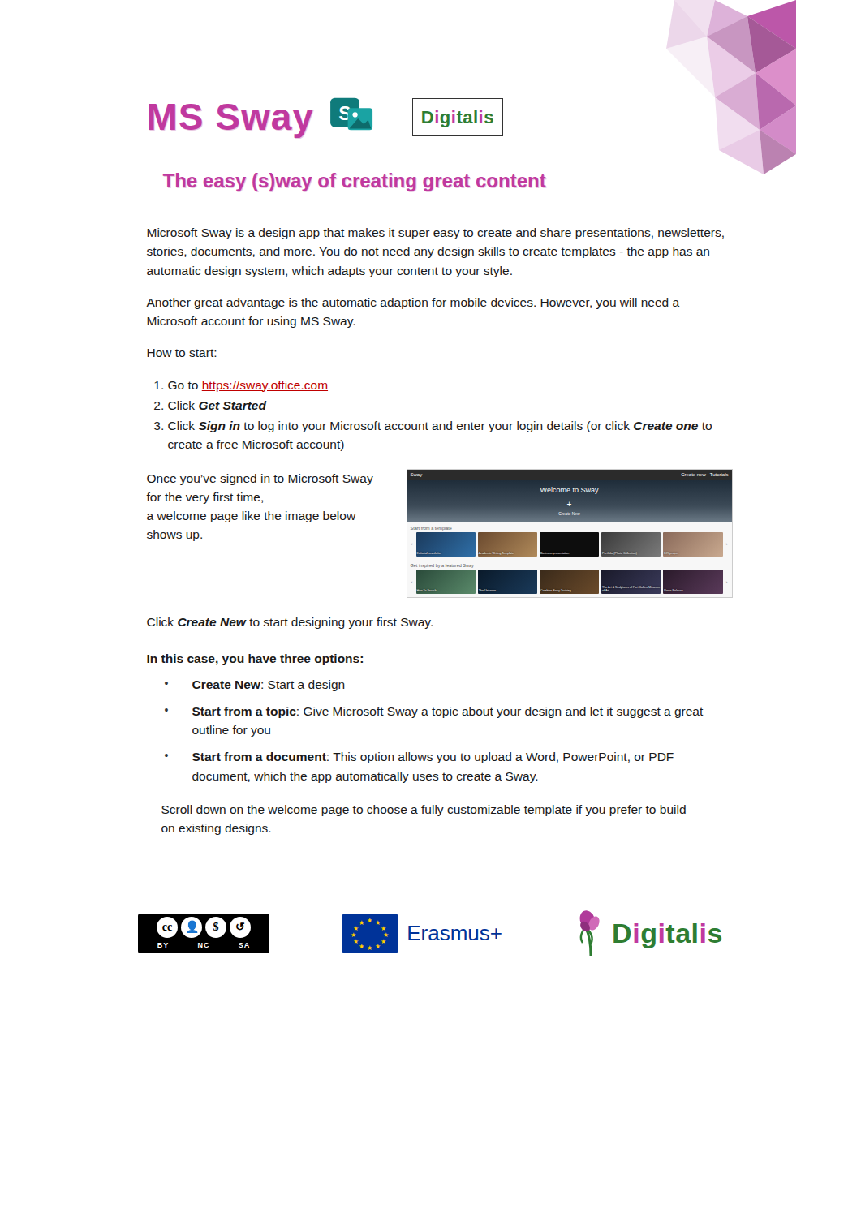MS Sway
S Digitalis
The easy (s)way of creating great content
Microsoft Sway is a design app that makes it super easy to create and share presentations, newsletters, stories, documents, and more. You do not need any design skills to create templates - the app has an automatic design system, which adapts your content to your style.
Another great advantage is the automatic adaption for mobile devices. However, you will need a Microsoft account for using MS Sway.
How to start:
Go to https://sway.office.com
Click Get Started
Click Sign in to log into your Microsoft account and enter your login details (or click Create one to create a free Microsoft account)
Once you’ve signed in to Microsoft Sway for the very first time,
a welcome page like the image below shows up.
Sway Create new Tutorials
Welcome to Sway
+
Create New
Start from a template
‹
Editorial newsletter
Academic Writing Template
Business presentation
Portfolio (Photo Collection)
DIY project
›
Get inspired by a featured Sway
‹
How To Search
The Universe
Combine Sway Training
The Art & Sculptures of Fort Collins Museum of Art
Press Release
›
Click Create New to start designing your first Sway.
In this case, you have three options:
Create New: Start a design
Start from a topic: Give Microsoft Sway a topic about your design and let it suggest a great outline for you
Start from a document: This option allows you to upload a Word, PowerPoint, or PDF document, which the app automatically uses to create a Sway.
Scroll down on the welcome page to choose a fully customizable template if you prefer to build on existing designs.
cc 👤 $ ↺
BY NC SA
★ ★ ★ ★ ★ ★ ★ ★ ★ ★ ★ ★
Erasmus+
Digitalis